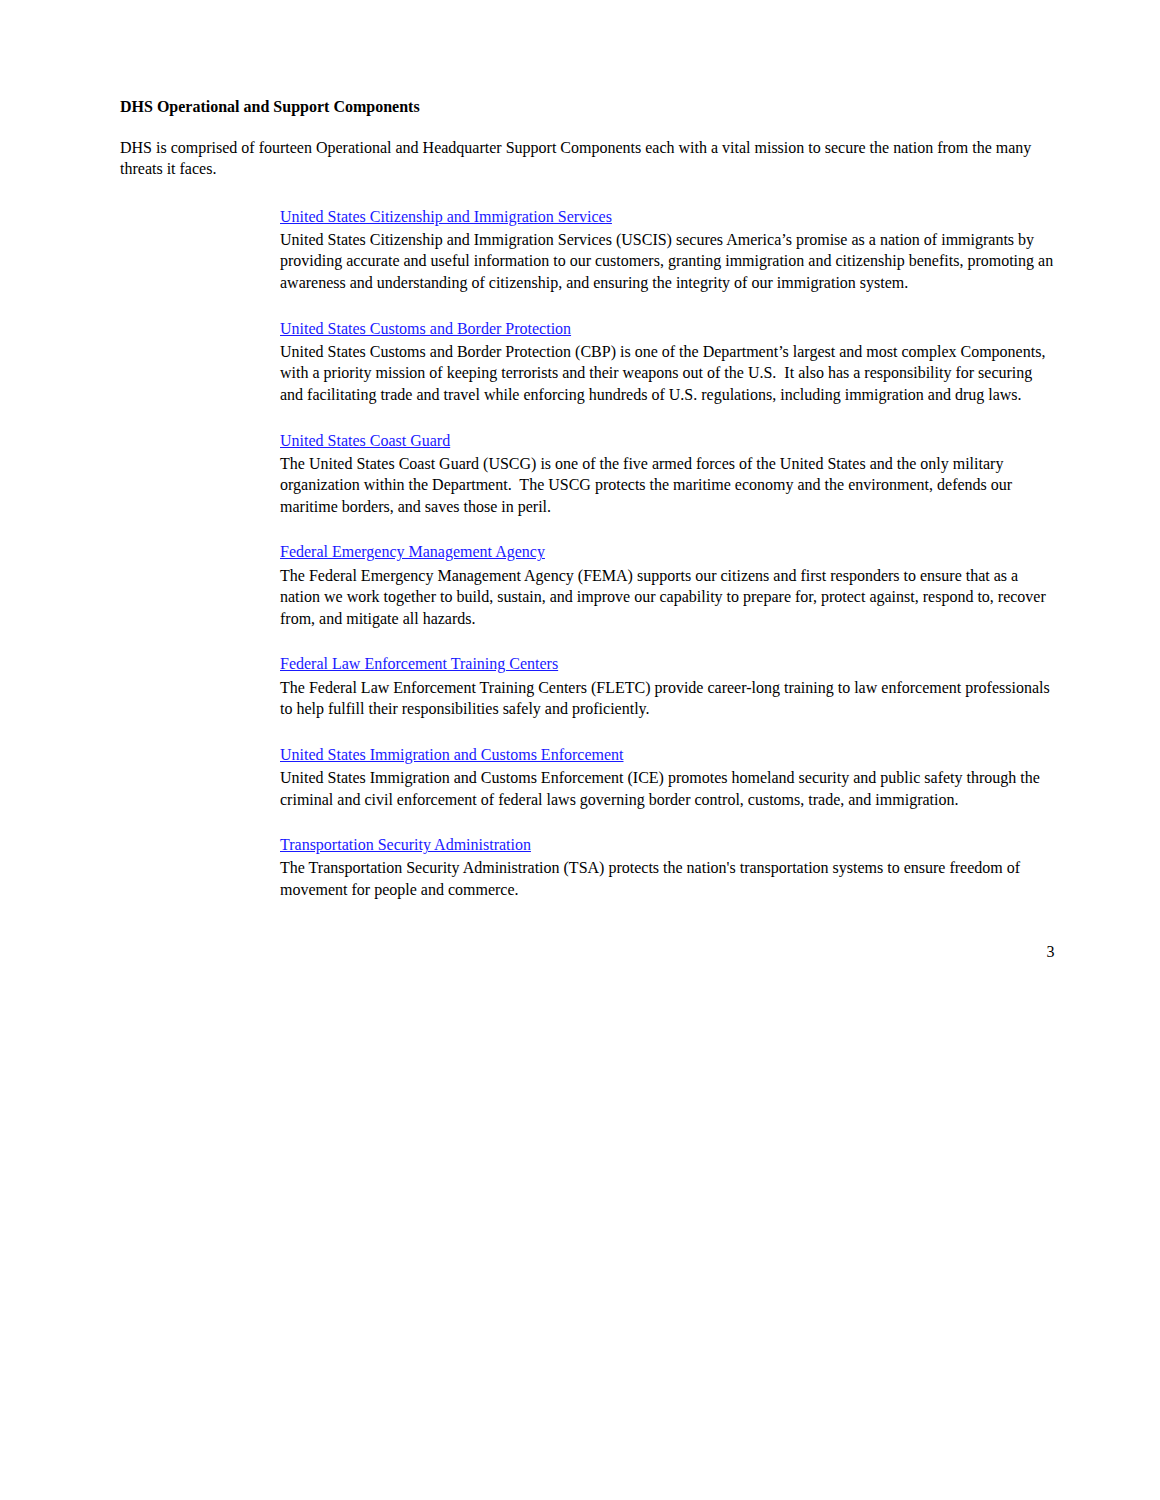DHS Operational and Support Components
DHS is comprised of fourteen Operational and Headquarter Support Components each with a vital mission to secure the nation from the many threats it faces.
United States Citizenship and Immigration Services
United States Citizenship and Immigration Services (USCIS) secures America’s promise as a nation of immigrants by providing accurate and useful information to our customers, granting immigration and citizenship benefits, promoting an awareness and understanding of citizenship, and ensuring the integrity of our immigration system.
United States Customs and Border Protection
United States Customs and Border Protection (CBP) is one of the Department’s largest and most complex Components, with a priority mission of keeping terrorists and their weapons out of the U.S. It also has a responsibility for securing and facilitating trade and travel while enforcing hundreds of U.S. regulations, including immigration and drug laws.
United States Coast Guard
The United States Coast Guard (USCG) is one of the five armed forces of the United States and the only military organization within the Department. The USCG protects the maritime economy and the environment, defends our maritime borders, and saves those in peril.
Federal Emergency Management Agency
The Federal Emergency Management Agency (FEMA) supports our citizens and first responders to ensure that as a nation we work together to build, sustain, and improve our capability to prepare for, protect against, respond to, recover from, and mitigate all hazards.
Federal Law Enforcement Training Centers
The Federal Law Enforcement Training Centers (FLETC) provide career-long training to law enforcement professionals to help fulfill their responsibilities safely and proficiently.
United States Immigration and Customs Enforcement
United States Immigration and Customs Enforcement (ICE) promotes homeland security and public safety through the criminal and civil enforcement of federal laws governing border control, customs, trade, and immigration.
Transportation Security Administration
The Transportation Security Administration (TSA) protects the nation's transportation systems to ensure freedom of movement for people and commerce.
3